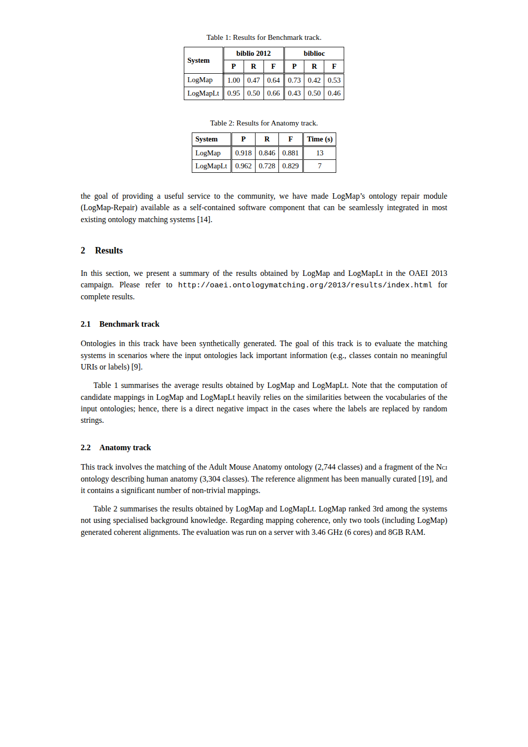Table 1: Results for Benchmark track.
| System | biblio 2012 | biblioc |
| --- | --- | --- |
| P | R | F | P | R | F |
| LogMap | 1.00 | 0.47 | 0.64 | 0.73 | 0.42 | 0.53 |
| LogMapLt | 0.95 | 0.50 | 0.66 | 0.43 | 0.50 | 0.46 |
Table 2: Results for Anatomy track.
| System | P | R | F | Time (s) |
| --- | --- | --- | --- | --- |
| LogMap | 0.918 | 0.846 | 0.881 | 13 |
| LogMapLt | 0.962 | 0.728 | 0.829 | 7 |
the goal of providing a useful service to the community, we have made LogMap’s ontology repair module (LogMap-Repair) available as a self-contained software component that can be seamlessly integrated in most existing ontology matching systems [14].
2 Results
In this section, we present a summary of the results obtained by LogMap and LogMapLt in the OAEI 2013 campaign. Please refer to http://oaei.ontologymatching.org/2013/results/index.html for complete results.
2.1 Benchmark track
Ontologies in this track have been synthetically generated. The goal of this track is to evaluate the matching systems in scenarios where the input ontologies lack important information (e.g., classes contain no meaningful URIs or labels) [9].
Table 1 summarises the average results obtained by LogMap and LogMapLt. Note that the computation of candidate mappings in LogMap and LogMapLt heavily relies on the similarities between the vocabularies of the input ontologies; hence, there is a direct negative impact in the cases where the labels are replaced by random strings.
2.2 Anatomy track
This track involves the matching of the Adult Mouse Anatomy ontology (2,744 classes) and a fragment of the Nci ontology describing human anatomy (3,304 classes). The reference alignment has been manually curated [19], and it contains a significant number of non-trivial mappings.
Table 2 summarises the results obtained by LogMap and LogMapLt. LogMap ranked 3rd among the systems not using specialised background knowledge. Regarding mapping coherence, only two tools (including LogMap) generated coherent alignments. The evaluation was run on a server with 3.46 GHz (6 cores) and 8GB RAM.